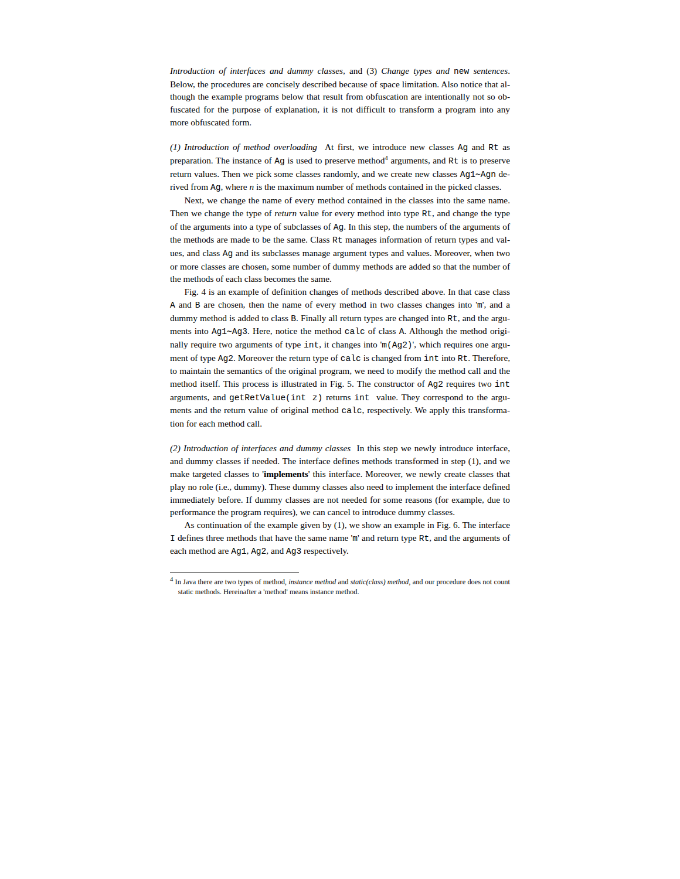Introduction of interfaces and dummy classes, and (3) Change types and new sentences. Below, the procedures are concisely described because of space limitation. Also notice that although the example programs below that result from obfuscation are intentionally not so obfuscated for the purpose of explanation, it is not difficult to transform a program into any more obfuscated form.
(1) Introduction of method overloading At first, we introduce new classes Ag and Rt as preparation. The instance of Ag is used to preserve method4 arguments, and Rt is to preserve return values. Then we pick some classes randomly, and we create new classes Ag1∼Agn derived from Ag, where n is the maximum number of methods contained in the picked classes.
Next, we change the name of every method contained in the classes into the same name. Then we change the type of return value for every method into type Rt, and change the type of the arguments into a type of subclasses of Ag. In this step, the numbers of the arguments of the methods are made to be the same. Class Rt manages information of return types and values, and class Ag and its subclasses manage argument types and values. Moreover, when two or more classes are chosen, some number of dummy methods are added so that the number of the methods of each class becomes the same.
Fig. 4 is an example of definition changes of methods described above. In that case class A and B are chosen, then the name of every method in two classes changes into 'm', and a dummy method is added to class B. Finally all return types are changed into Rt, and the arguments into Ag1∼Ag3. Here, notice the method calc of class A. Although the method originally require two arguments of type int, it changes into 'm(Ag2)', which requires one argument of type Ag2. Moreover the return type of calc is changed from int into Rt. Therefore, to maintain the semantics of the original program, we need to modify the method call and the method itself. This process is illustrated in Fig. 5. The constructor of Ag2 requires two int arguments, and getRetValue(int z) returns int value. They correspond to the arguments and the return value of original method calc, respectively. We apply this transformation for each method call.
(2) Introduction of interfaces and dummy classes In this step we newly introduce interface, and dummy classes if needed. The interface defines methods transformed in step (1), and we make targeted classes to 'implements' this interface. Moreover, we newly create classes that play no role (i.e., dummy). These dummy classes also need to implement the interface defined immediately before. If dummy classes are not needed for some reasons (for example, due to performance the program requires), we can cancel to introduce dummy classes.
As continuation of the example given by (1), we show an example in Fig. 6. The interface I defines three methods that have the same name 'm' and return type Rt, and the arguments of each method are Ag1, Ag2, and Ag3 respectively.
4 In Java there are two types of method, instance method and static(class) method, and our procedure does not count static methods. Hereinafter a 'method' means instance method.